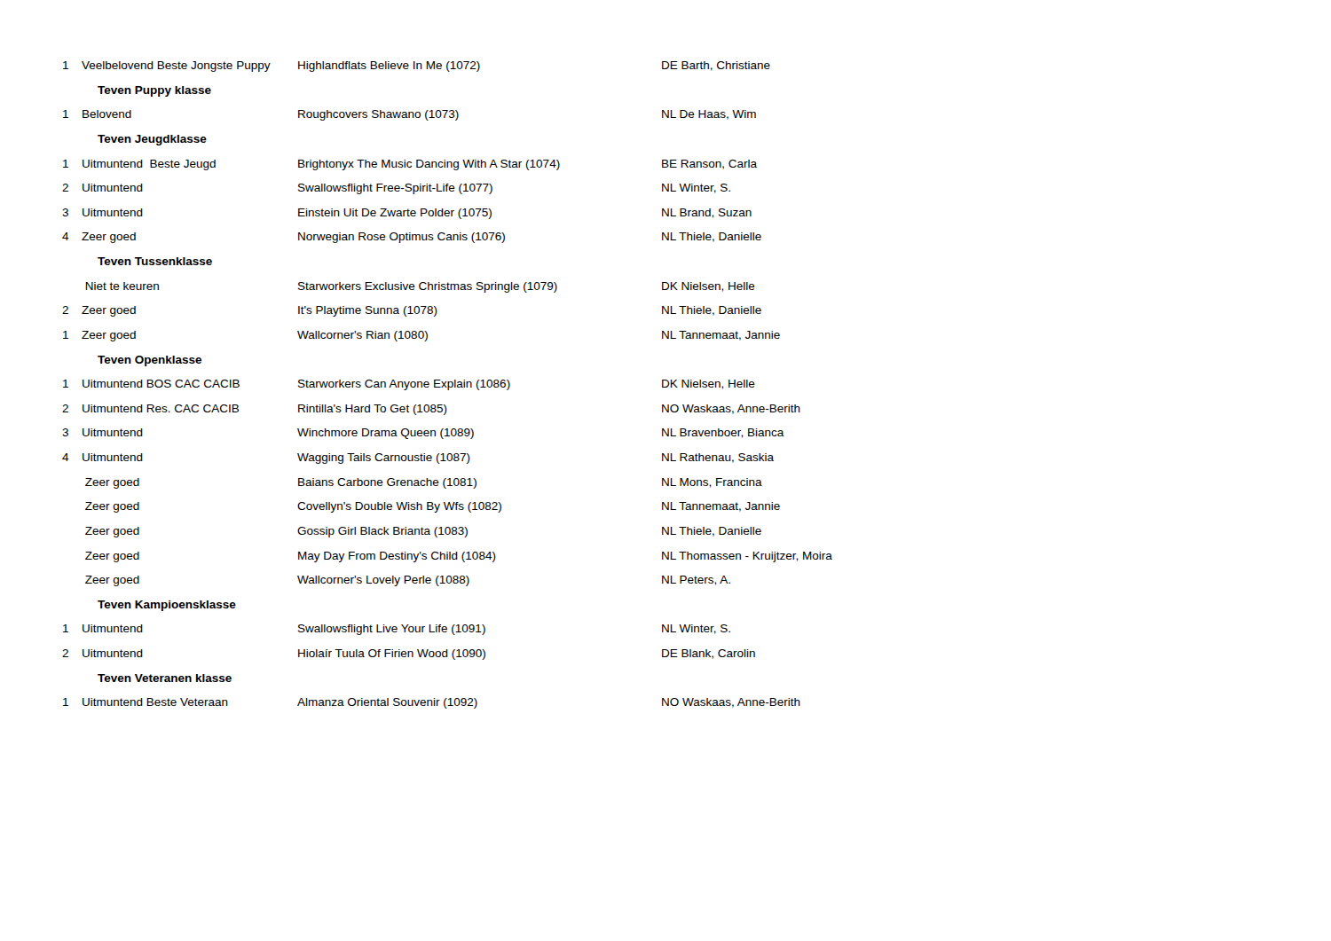| 1 | Veelbelovend Beste Jongste Puppy | Highlandflats Believe In Me (1072) | DE Barth, Christiane |
| | Teven Puppy klasse | | |
| 1 | Belovend | Roughcovers Shawano (1073) | NL De Haas, Wim |
| | Teven Jeugdklasse | | |
| 1 | Uitmuntend Beste Jeugd | Brightonyx The Music Dancing With A Star (1074) | BE Ranson, Carla |
| 2 | Uitmuntend | Swallowsflight Free-Spirit-Life (1077) | NL Winter, S. |
| 3 | Uitmuntend | Einstein Uit De Zwarte Polder (1075) | NL Brand, Suzan |
| 4 | Zeer goed | Norwegian Rose Optimus Canis (1076) | NL Thiele, Danielle |
| | Teven Tussenklasse | | |
| | Niet te keuren | Starworkers Exclusive Christmas Springle (1079) | DK Nielsen, Helle |
| 2 | Zeer goed | It's Playtime Sunna (1078) | NL Thiele, Danielle |
| 1 | Zeer goed | Wallcorner's Rian (1080) | NL Tannemaat, Jannie |
| | Teven Openklasse | | |
| 1 | Uitmuntend BOS CAC CACIB | Starworkers Can Anyone Explain (1086) | DK Nielsen, Helle |
| 2 | Uitmuntend Res. CAC CACIB | Rintilla's Hard To Get (1085) | NO Waskaas, Anne-Berith |
| 3 | Uitmuntend | Winchmore Drama Queen (1089) | NL Bravenboer, Bianca |
| 4 | Uitmuntend | Wagging Tails Carnoustie (1087) | NL Rathenau, Saskia |
| | Zeer goed | Baians Carbone Grenache (1081) | NL Mons, Francina |
| | Zeer goed | Covellyn's Double Wish By Wfs (1082) | NL Tannemaat, Jannie |
| | Zeer goed | Gossip Girl Black Brianta (1083) | NL Thiele, Danielle |
| | Zeer goed | May Day From Destiny's Child (1084) | NL Thomassen - Kruijtzer, Moira |
| | Zeer goed | Wallcorner's Lovely Perle (1088) | NL Peters, A. |
| | Teven Kampioensklasse | | |
| 1 | Uitmuntend | Swallowsflight Live Your Life (1091) | NL Winter, S. |
| 2 | Uitmuntend | Hiolaír Tuula Of Firien Wood (1090) | DE Blank, Carolin |
| | Teven Veteranen klasse | | |
| 1 | Uitmuntend Beste Veteraan | Almanza Oriental Souvenir (1092) | NO Waskaas, Anne-Berith |